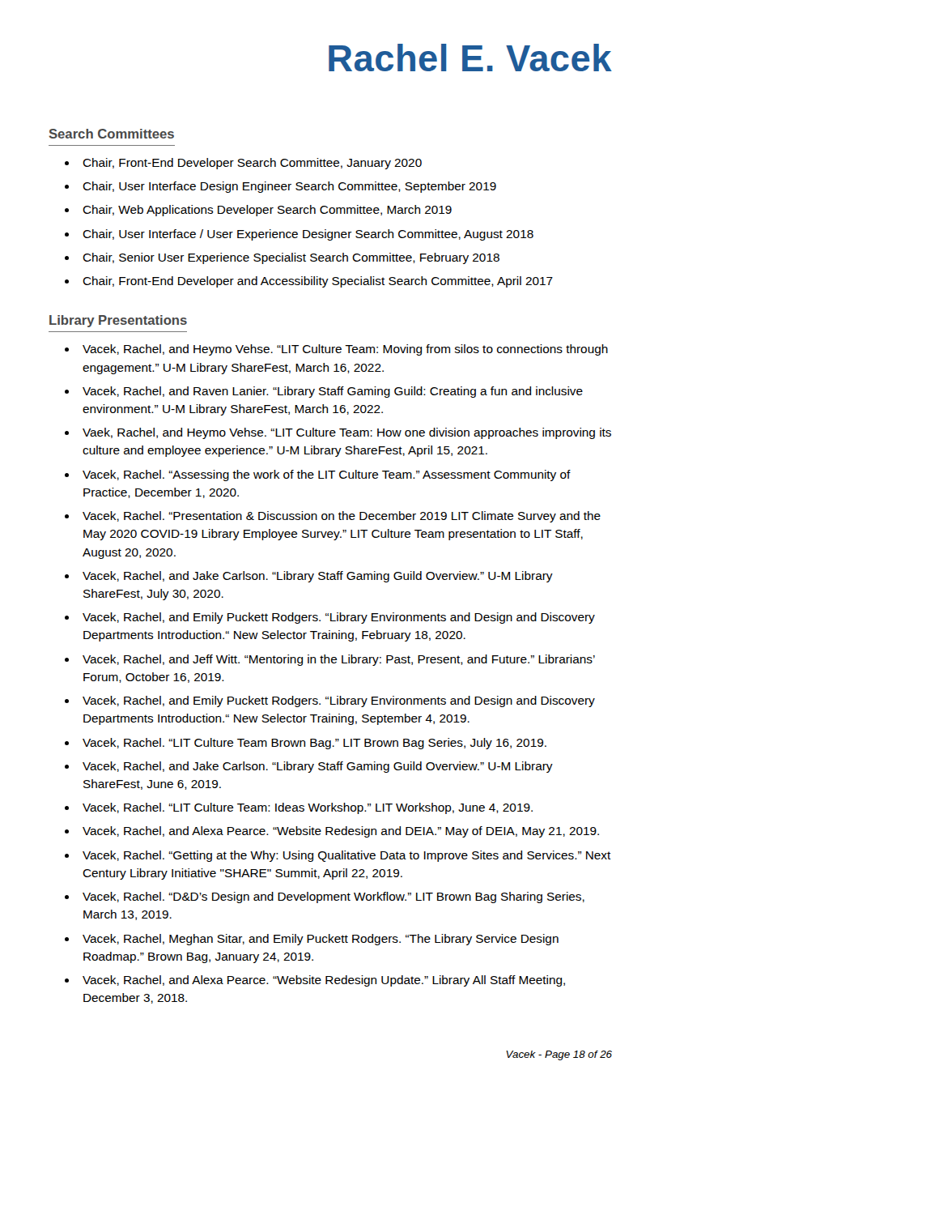Rachel E. Vacek
Search Committees
Chair, Front-End Developer Search Committee, January 2020
Chair, User Interface Design Engineer Search Committee, September 2019
Chair, Web Applications Developer Search Committee, March 2019
Chair, User Interface / User Experience Designer Search Committee, August 2018
Chair, Senior User Experience Specialist Search Committee, February 2018
Chair, Front-End Developer and Accessibility Specialist Search Committee, April 2017
Library Presentations
Vacek, Rachel, and Heymo Vehse. “LIT Culture Team: Moving from silos to connections through engagement.” U-M Library ShareFest, March 16, 2022.
Vacek, Rachel, and Raven Lanier. “Library Staff Gaming Guild: Creating a fun and inclusive environment.” U-M Library ShareFest, March 16, 2022.
Vaek, Rachel, and Heymo Vehse. “LIT Culture Team: How one division approaches improving its culture and employee experience.” U-M Library ShareFest, April 15, 2021.
Vacek, Rachel. “Assessing the work of the LIT Culture Team.” Assessment Community of Practice, December 1, 2020.
Vacek, Rachel. “Presentation & Discussion on the December 2019 LIT Climate Survey and the May 2020 COVID-19 Library Employee Survey.” LIT Culture Team presentation to LIT Staff, August 20, 2020.
Vacek, Rachel, and Jake Carlson. “Library Staff Gaming Guild Overview.” U-M Library ShareFest, July 30, 2020.
Vacek, Rachel, and Emily Puckett Rodgers. “Library Environments and Design and Discovery Departments Introduction.“ New Selector Training, February 18, 2020.
Vacek, Rachel, and Jeff Witt. “Mentoring in the Library: Past, Present, and Future.” Librarians’ Forum, October 16, 2019.
Vacek, Rachel, and Emily Puckett Rodgers. “Library Environments and Design and Discovery Departments Introduction.“ New Selector Training, September 4, 2019.
Vacek, Rachel. “LIT Culture Team Brown Bag.” LIT Brown Bag Series, July 16, 2019.
Vacek, Rachel, and Jake Carlson. “Library Staff Gaming Guild Overview.” U-M Library ShareFest, June 6, 2019.
Vacek, Rachel. “LIT Culture Team: Ideas Workshop.” LIT Workshop, June 4, 2019.
Vacek, Rachel, and Alexa Pearce. “Website Redesign and DEIA.” May of DEIA, May 21, 2019.
Vacek, Rachel. “Getting at the Why: Using Qualitative Data to Improve Sites and Services.” Next Century Library Initiative "SHARE" Summit, April 22, 2019.
Vacek, Rachel. “D&D’s Design and Development Workflow.” LIT Brown Bag Sharing Series, March 13, 2019.
Vacek, Rachel, Meghan Sitar, and Emily Puckett Rodgers. “The Library Service Design Roadmap.” Brown Bag, January 24, 2019.
Vacek, Rachel, and Alexa Pearce. “Website Redesign Update.” Library All Staff Meeting, December 3, 2018.
Vacek - Page 18 of 26